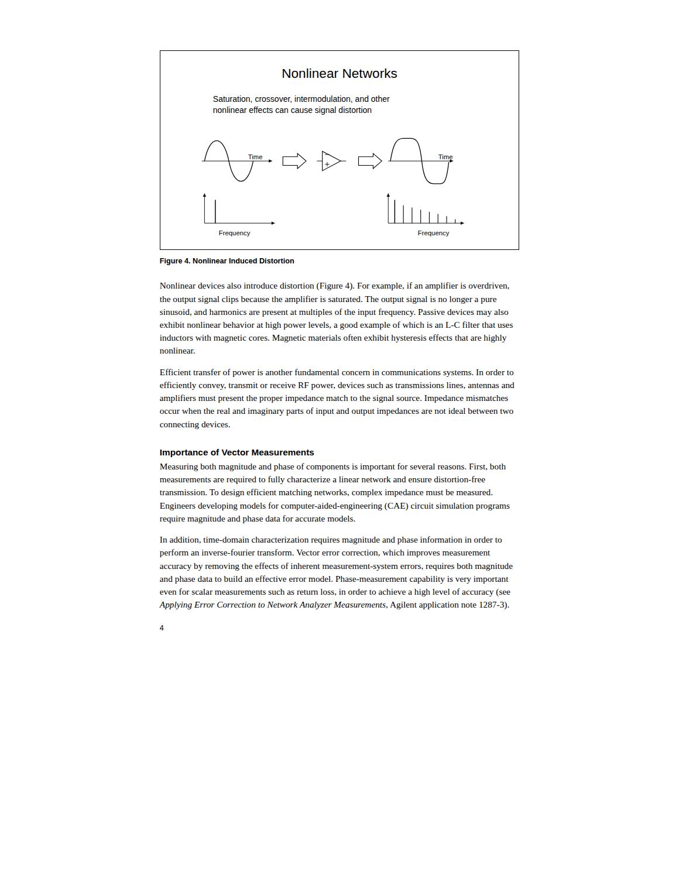Nonlinear Networks
Saturation, crossover, intermodulation, and other
nonlinear effects can cause signal distortion
Time Time Frequency Frequency
Figure 4. Nonlinear Induced Distortion
Nonlinear devices also introduce distortion (Figure 4). For example, if an amplifier is overdriven, the output signal clips because the amplifier is saturated. The output signal is no longer a pure sinusoid, and harmonics are present at multiples of the input frequency. Passive devices may also exhibit nonlinear behavior at high power levels, a good example of which is an L-C filter that uses inductors with magnetic cores. Magnetic materials often exhibit hysteresis effects that are highly nonlinear.
Efficient transfer of power is another fundamental concern in communications systems. In order to efficiently convey, transmit or receive RF power, devices such as transmissions lines, antennas and amplifiers must present the proper impedance match to the signal source. Impedance mismatches occur when the real and imaginary parts of input and output impedances are not ideal between two connecting devices.
Importance of Vector Measurements
Measuring both magnitude and phase of components is important for several reasons. First, both measurements are required to fully characterize a linear network and ensure distortion-free transmission. To design efficient matching networks, complex impedance must be measured. Engineers developing models for computer-aided-engineering (CAE) circuit simulation programs require magnitude and phase data for accurate models.
In addition, time-domain characterization requires magnitude and phase information in order to perform an inverse-fourier transform. Vector error correction, which improves measurement accuracy by removing the effects of inherent measurement-system errors, requires both magnitude and phase data to build an effective error model. Phase-measurement capability is very important even for scalar measurements such as return loss, in order to achieve a high level of accuracy (see Applying Error Correction to Network Analyzer Measurements, Agilent application note 1287-3).
4